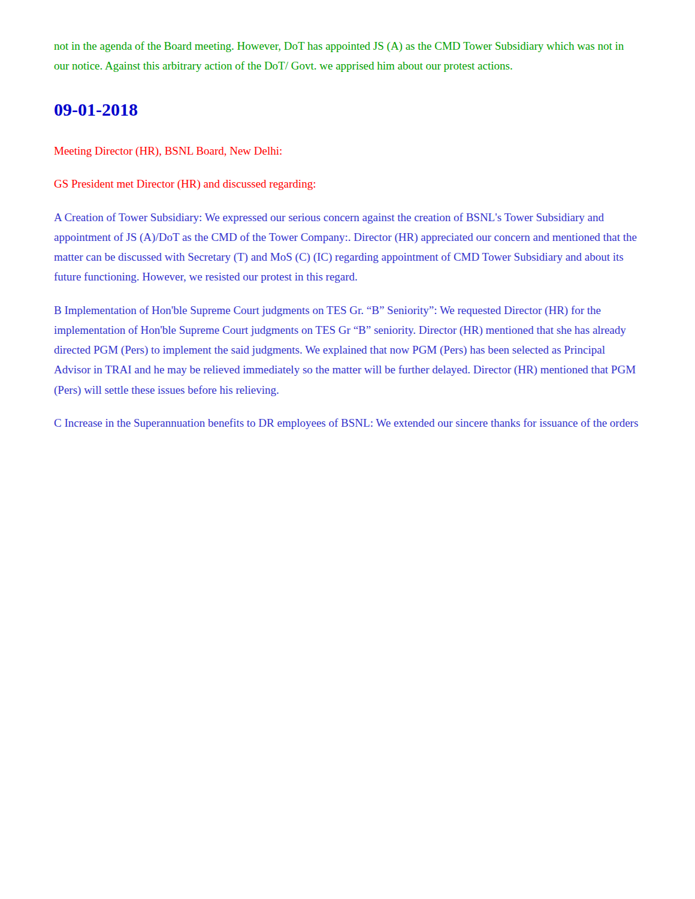not in the agenda of the Board meeting. However, DoT has appointed JS (A) as the CMD Tower Subsidiary which was not in our notice. Against this arbitrary action of the DoT/ Govt. we apprised him about our protest actions.
09-01-2018
Meeting Director (HR), BSNL Board, New Delhi:
GS President met Director (HR) and discussed regarding:
A Creation of Tower Subsidiary: We expressed our serious concern against the creation of BSNL's Tower Subsidiary and appointment of JS (A)/DoT as the CMD of the Tower Company:. Director (HR) appreciated our concern and mentioned that the matter can be discussed with Secretary (T) and MoS (C) (IC) regarding appointment of CMD Tower Subsidiary and about its future functioning. However, we resisted our protest in this regard.
B Implementation of Hon'ble Supreme Court judgments on TES Gr. “B” Seniority”: We requested Director (HR) for the implementation of Hon'ble Supreme Court judgments on TES Gr “B” seniority. Director (HR) mentioned that she has already directed PGM (Pers) to implement the said judgments. We explained that now PGM (Pers) has been selected as Principal Advisor in TRAI and he may be relieved immediately so the matter will be further delayed. Director (HR) mentioned that PGM (Pers) will settle these issues before his relieving.
C Increase in the Superannuation benefits to DR employees of BSNL: We extended our sincere thanks for issuance of the orders